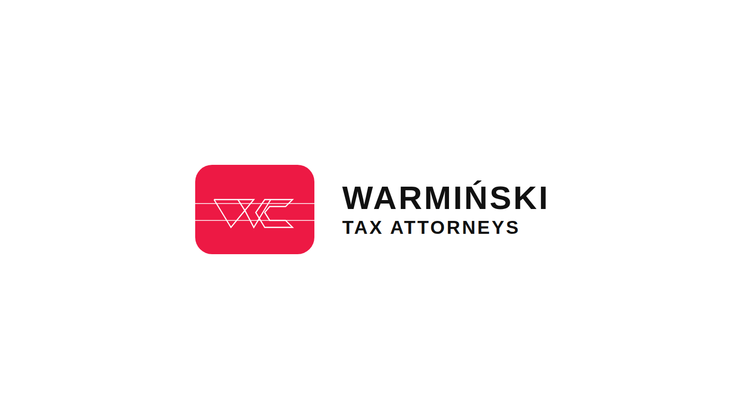Warmiński Tax Attorneys